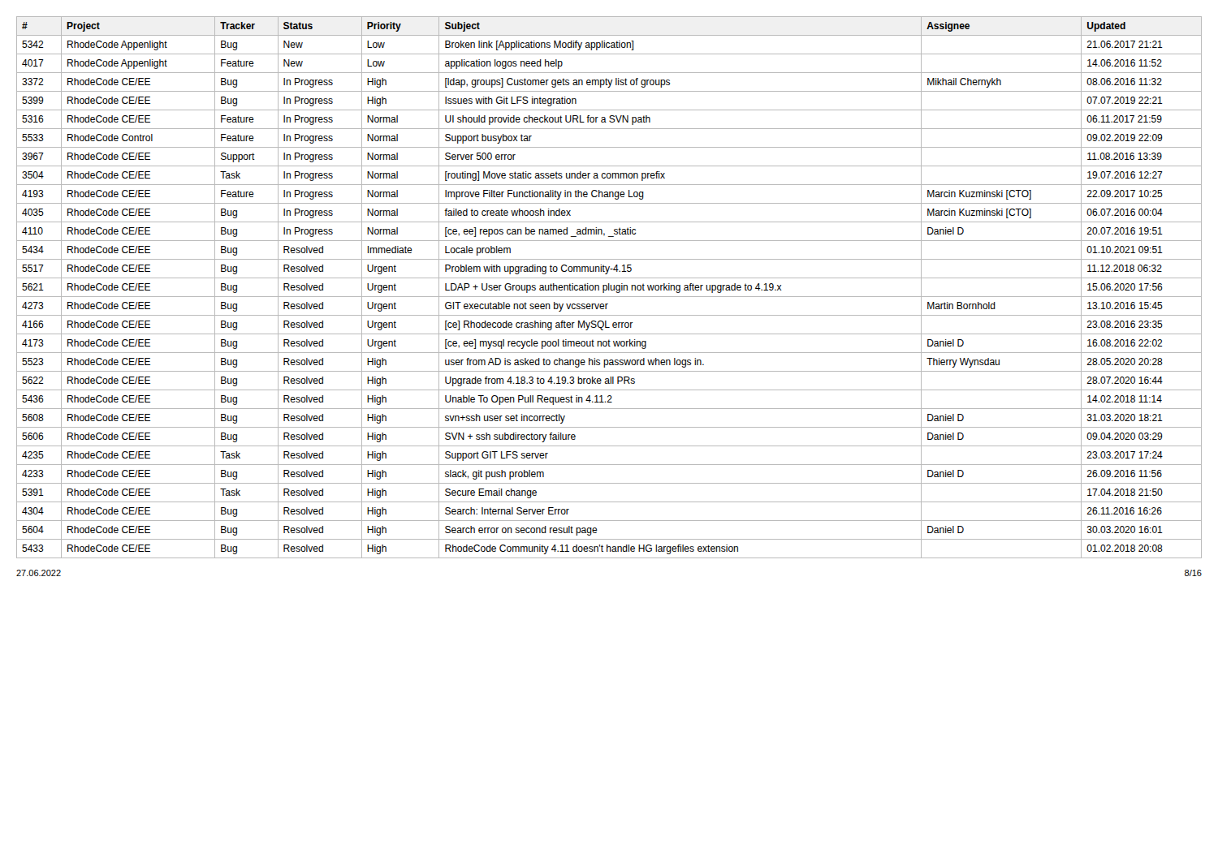| # | Project | Tracker | Status | Priority | Subject | Assignee | Updated |
| --- | --- | --- | --- | --- | --- | --- | --- |
| 5342 | RhodeCode Appenlight | Bug | New | Low | Broken link [Applications Modify application] | | 21.06.2017 21:21 |
| 4017 | RhodeCode Appenlight | Feature | New | Low | application logos need help | | 14.06.2016 11:52 |
| 3372 | RhodeCode CE/EE | Bug | In Progress | High | [ldap, groups] Customer gets an empty list of groups | Mikhail Chernykh | 08.06.2016 11:32 |
| 5399 | RhodeCode CE/EE | Bug | In Progress | High | Issues with Git LFS integration | | 07.07.2019 22:21 |
| 5316 | RhodeCode CE/EE | Feature | In Progress | Normal | UI should provide checkout URL for a SVN path | | 06.11.2017 21:59 |
| 5533 | RhodeCode Control | Feature | In Progress | Normal | Support busybox tar | | 09.02.2019 22:09 |
| 3967 | RhodeCode CE/EE | Support | In Progress | Normal | Server 500 error | | 11.08.2016 13:39 |
| 3504 | RhodeCode CE/EE | Task | In Progress | Normal | [routing] Move static assets under a common prefix | | 19.07.2016 12:27 |
| 4193 | RhodeCode CE/EE | Feature | In Progress | Normal | Improve Filter Functionality in the Change Log | Marcin Kuzminski [CTO] | 22.09.2017 10:25 |
| 4035 | RhodeCode CE/EE | Bug | In Progress | Normal | failed to create whoosh index | Marcin Kuzminski [CTO] | 06.07.2016 00:04 |
| 4110 | RhodeCode CE/EE | Bug | In Progress | Normal | [ce, ee] repos can be named _admin, _static | Daniel D | 20.07.2016 19:51 |
| 5434 | RhodeCode CE/EE | Bug | Resolved | Immediate | Locale problem | | 01.10.2021 09:51 |
| 5517 | RhodeCode CE/EE | Bug | Resolved | Urgent | Problem with upgrading to Community-4.15 | | 11.12.2018 06:32 |
| 5621 | RhodeCode CE/EE | Bug | Resolved | Urgent | LDAP + User Groups authentication plugin not working after upgrade to 4.19.x | | 15.06.2020 17:56 |
| 4273 | RhodeCode CE/EE | Bug | Resolved | Urgent | GIT executable not seen by vcsserver | Martin Bornhold | 13.10.2016 15:45 |
| 4166 | RhodeCode CE/EE | Bug | Resolved | Urgent | [ce] Rhodecode crashing after MySQL error | | 23.08.2016 23:35 |
| 4173 | RhodeCode CE/EE | Bug | Resolved | Urgent | [ce, ee] mysql recycle pool timeout not working | Daniel D | 16.08.2016 22:02 |
| 5523 | RhodeCode CE/EE | Bug | Resolved | High | user from AD is asked to change his password when logs in. | Thierry Wynsdau | 28.05.2020 20:28 |
| 5622 | RhodeCode CE/EE | Bug | Resolved | High | Upgrade from 4.18.3 to 4.19.3 broke all PRs | | 28.07.2020 16:44 |
| 5436 | RhodeCode CE/EE | Bug | Resolved | High | Unable To Open Pull Request in 4.11.2 | | 14.02.2018 11:14 |
| 5608 | RhodeCode CE/EE | Bug | Resolved | High | svn+ssh user set incorrectly | Daniel D | 31.03.2020 18:21 |
| 5606 | RhodeCode CE/EE | Bug | Resolved | High | SVN + ssh subdirectory failure | Daniel D | 09.04.2020 03:29 |
| 4235 | RhodeCode CE/EE | Task | Resolved | High | Support GIT LFS server | | 23.03.2017 17:24 |
| 4233 | RhodeCode CE/EE | Bug | Resolved | High | slack, git push problem | Daniel D | 26.09.2016 11:56 |
| 5391 | RhodeCode CE/EE | Task | Resolved | High | Secure Email change | | 17.04.2018 21:50 |
| 4304 | RhodeCode CE/EE | Bug | Resolved | High | Search: Internal Server Error | | 26.11.2016 16:26 |
| 5604 | RhodeCode CE/EE | Bug | Resolved | High | Search error on second result page | Daniel D | 30.03.2020 16:01 |
| 5433 | RhodeCode CE/EE | Bug | Resolved | High | RhodeCode Community 4.11 doesn't handle HG largefiles extension | | 01.02.2018 20:08 |
27.06.2022 8/16